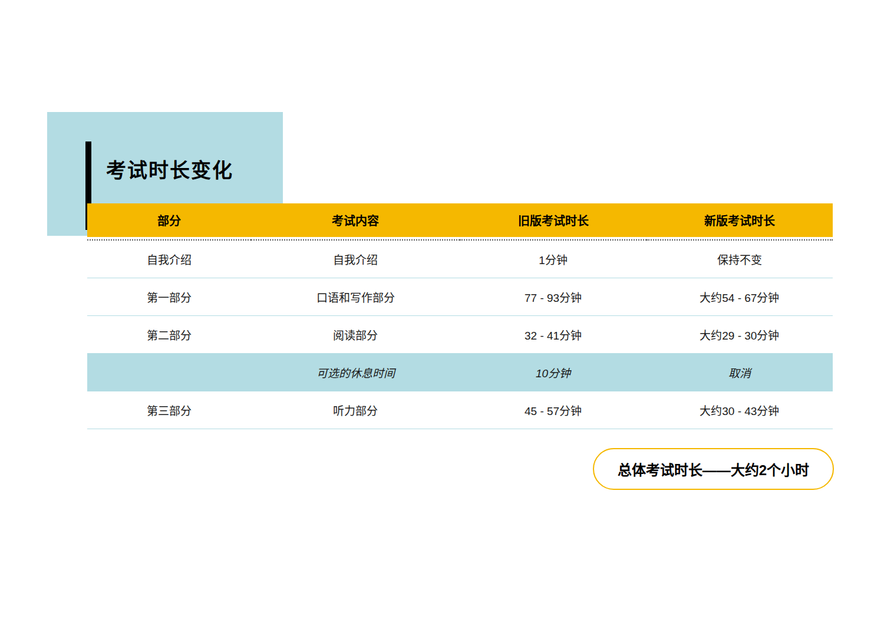考试时长变化
| 部分 | 考试内容 | 旧版考试时长 | 新版考试时长 |
| --- | --- | --- | --- |
| 自我介绍 | 自我介绍 | 1分钟 | 保持不变 |
| 第一部分 | 口语和写作部分 | 77 - 93分钟 | 大约54 - 67分钟 |
| 第二部分 | 阅读部分 | 32 - 41分钟 | 大约29 - 30分钟 |
| | 可选的休息时间 | 10分钟 | 取消 |
| 第三部分 | 听力部分 | 45 - 57分钟 | 大约30 - 43分钟 |
总体考试时长——大约2个小时